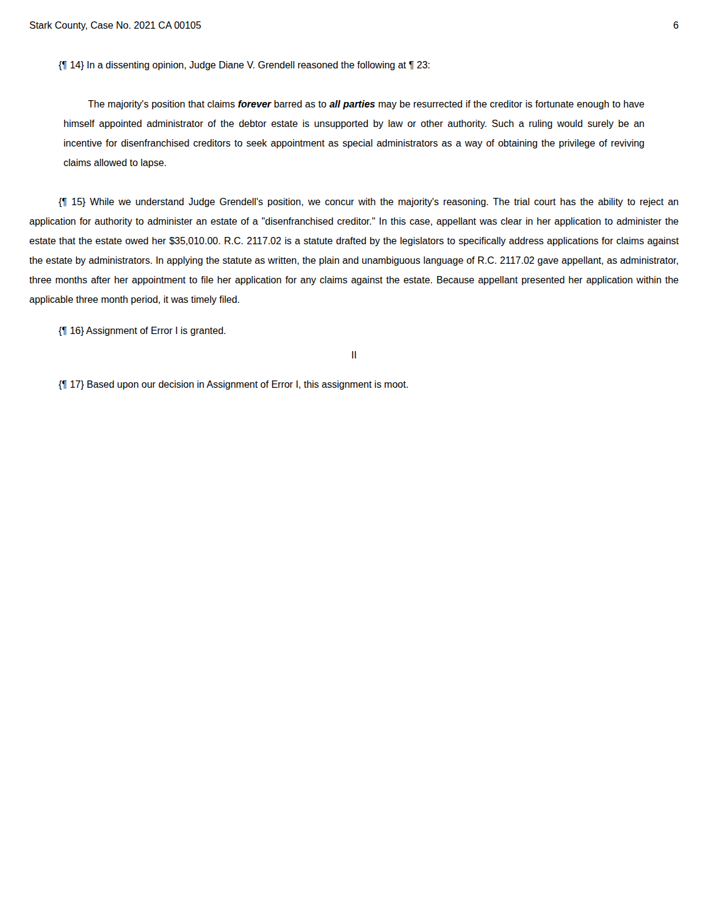Stark County, Case No. 2021 CA 00105 6
{¶ 14} In a dissenting opinion, Judge Diane V. Grendell reasoned the following at ¶ 23:
The majority's position that claims forever barred as to all parties may be resurrected if the creditor is fortunate enough to have himself appointed administrator of the debtor estate is unsupported by law or other authority. Such a ruling would surely be an incentive for disenfranchised creditors to seek appointment as special administrators as a way of obtaining the privilege of reviving claims allowed to lapse.
{¶ 15} While we understand Judge Grendell's position, we concur with the majority's reasoning. The trial court has the ability to reject an application for authority to administer an estate of a "disenfranchised creditor." In this case, appellant was clear in her application to administer the estate that the estate owed her $35,010.00. R.C. 2117.02 is a statute drafted by the legislators to specifically address applications for claims against the estate by administrators. In applying the statute as written, the plain and unambiguous language of R.C. 2117.02 gave appellant, as administrator, three months after her appointment to file her application for any claims against the estate. Because appellant presented her application within the applicable three month period, it was timely filed.
{¶ 16} Assignment of Error I is granted.
II
{¶ 17} Based upon our decision in Assignment of Error I, this assignment is moot.